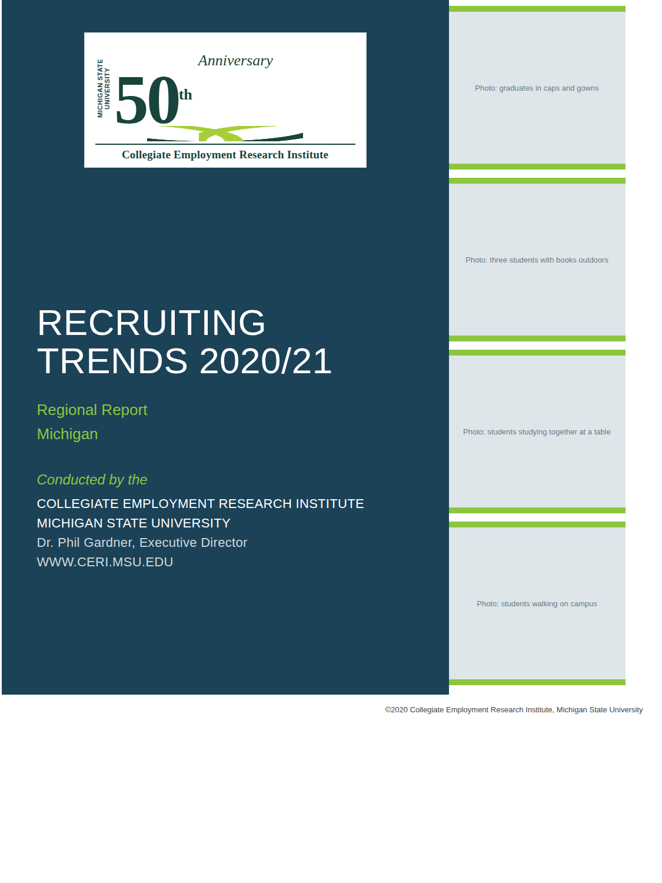MICHIGAN STATE UNIVERSITY
50th
Anniversary
Collegiate Employment Research Institute
RECRUITING
TRENDS 2020/21
Regional Report
Michigan
Conducted by the
COLLEGIATE EMPLOYMENT RESEARCH INSTITUTE
MICHIGAN STATE UNIVERSITY
Dr. Phil Gardner, Executive Director
WWW.CERI.MSU.EDU
Photo: graduates in caps and gowns
Photo: three students with books outdoors
Photo: students studying together at a table
Photo: students walking on campus
©2020 Collegiate Employment Research Institute, Michigan State University